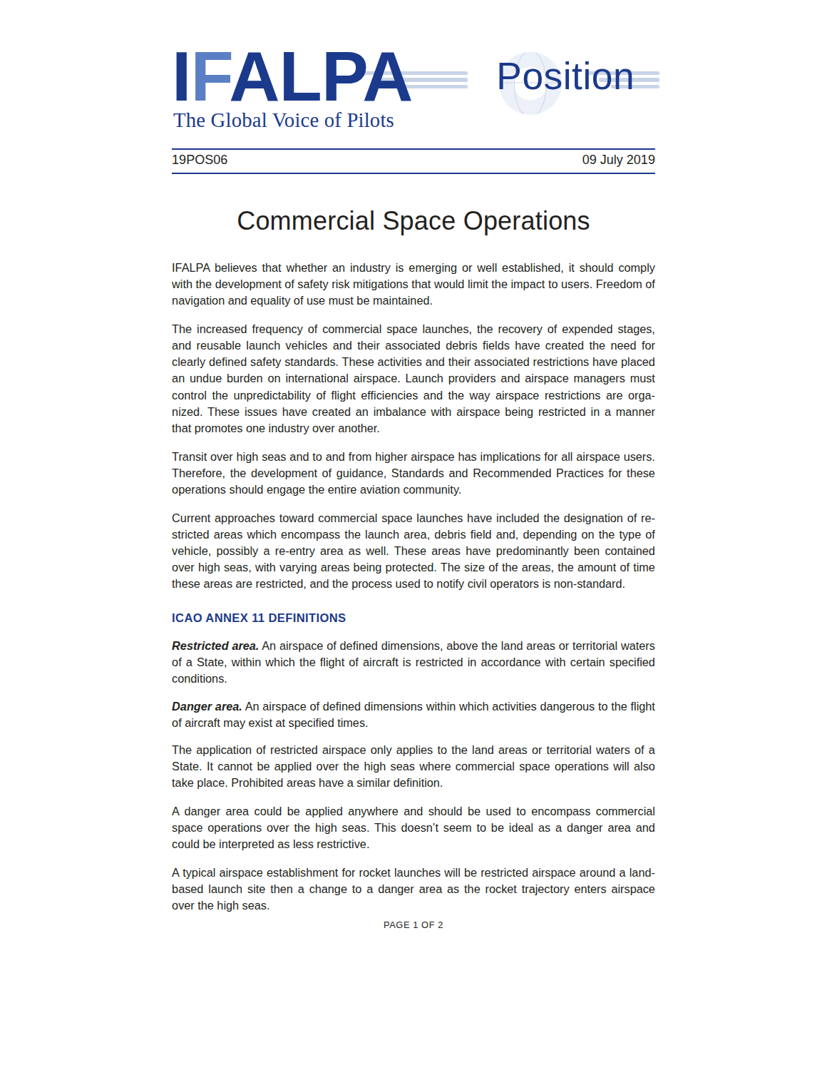Position
IFALPA
The Global Voice of Pilots
19POS06 09 July 2019
Commercial Space Operations
IFALPA believes that whether an industry is emerging or well established, it should comply with the development of safety risk mitigations that would limit the impact to users. Freedom of navigation and equality of use must be maintained.
The increased frequency of commercial space launches, the recovery of expended stages, and reusable launch vehicles and their associated debris fields have created the need for clearly defined safety standards. These activities and their associated restrictions have placed an undue burden on international airspace. Launch providers and airspace managers must control the unpredictability of flight efficiencies and the way airspace restrictions are organized. These issues have created an imbalance with airspace being restricted in a manner that promotes one industry over another.
Transit over high seas and to and from higher airspace has implications for all airspace users. Therefore, the development of guidance, Standards and Recommended Practices for these operations should engage the entire aviation community.
Current approaches toward commercial space launches have included the designation of restricted areas which encompass the launch area, debris field and, depending on the type of vehicle, possibly a re-entry area as well. These areas have predominantly been contained over high seas, with varying areas being protected. The size of the areas, the amount of time these areas are restricted, and the process used to notify civil operators is non-standard.
ICAO ANNEX 11 DEFINITIONS
Restricted area. An airspace of defined dimensions, above the land areas or territorial waters of a State, within which the flight of aircraft is restricted in accordance with certain specified conditions.
Danger area. An airspace of defined dimensions within which activities dangerous to the flight of aircraft may exist at specified times.
The application of restricted airspace only applies to the land areas or territorial waters of a State. It cannot be applied over the high seas where commercial space operations will also take place. Prohibited areas have a similar definition.
A danger area could be applied anywhere and should be used to encompass commercial space operations over the high seas. This doesn’t seem to be ideal as a danger area and could be interpreted as less restrictive.
A typical airspace establishment for rocket launches will be restricted airspace around a land-based launch site then a change to a danger area as the rocket trajectory enters airspace over the high seas.
PAGE 1 OF 2